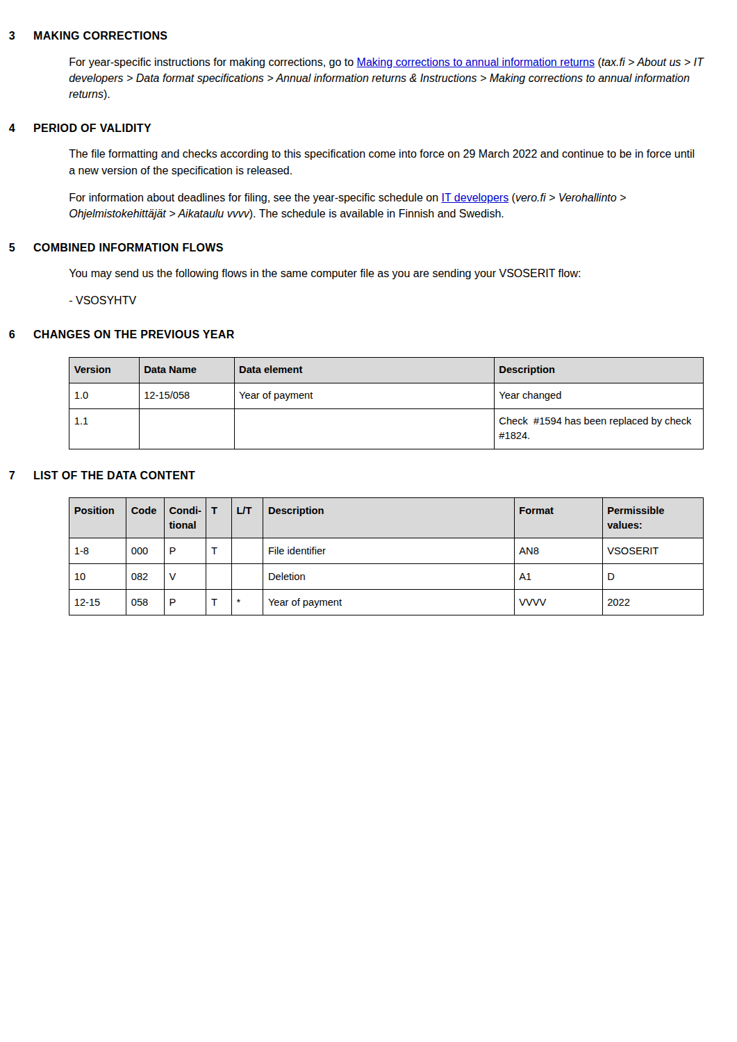3 MAKING CORRECTIONS
For year-specific instructions for making corrections, go to Making corrections to annual information returns (tax.fi > About us > IT developers > Data format specifications > Annual information returns & Instructions > Making corrections to annual information returns).
4 PERIOD OF VALIDITY
The file formatting and checks according to this specification come into force on 29 March 2022 and continue to be in force until a new version of the specification is released.
For information about deadlines for filing, see the year-specific schedule on IT developers (vero.fi > Verohallinto > Ohjelmistokehittäjät > Aikataulu vvvv). The schedule is available in Finnish and Swedish.
5 COMBINED INFORMATION FLOWS
You may send us the following flows in the same computer file as you are sending your VSOSERIT flow:
- VSOSYHTV
6 CHANGES ON THE PREVIOUS YEAR
| Version | Data Name | Data element | Description |
| --- | --- | --- | --- |
| 1.0 | 12-15/058 | Year of payment | Year changed |
| 1.1 | | | Check #1594 has been replaced by check #1824. |
7 LIST OF THE DATA CONTENT
| Position | Code | Condi-tional | T | L/T | Description | Format | Permissible values: |
| --- | --- | --- | --- | --- | --- | --- | --- |
| 1-8 | 000 | P | T | | File identifier | AN8 | VSOSERIT |
| 10 | 082 | V | | | Deletion | A1 | D |
| 12-15 | 058 | P | T | * | Year of payment | VVVV | 2022 |